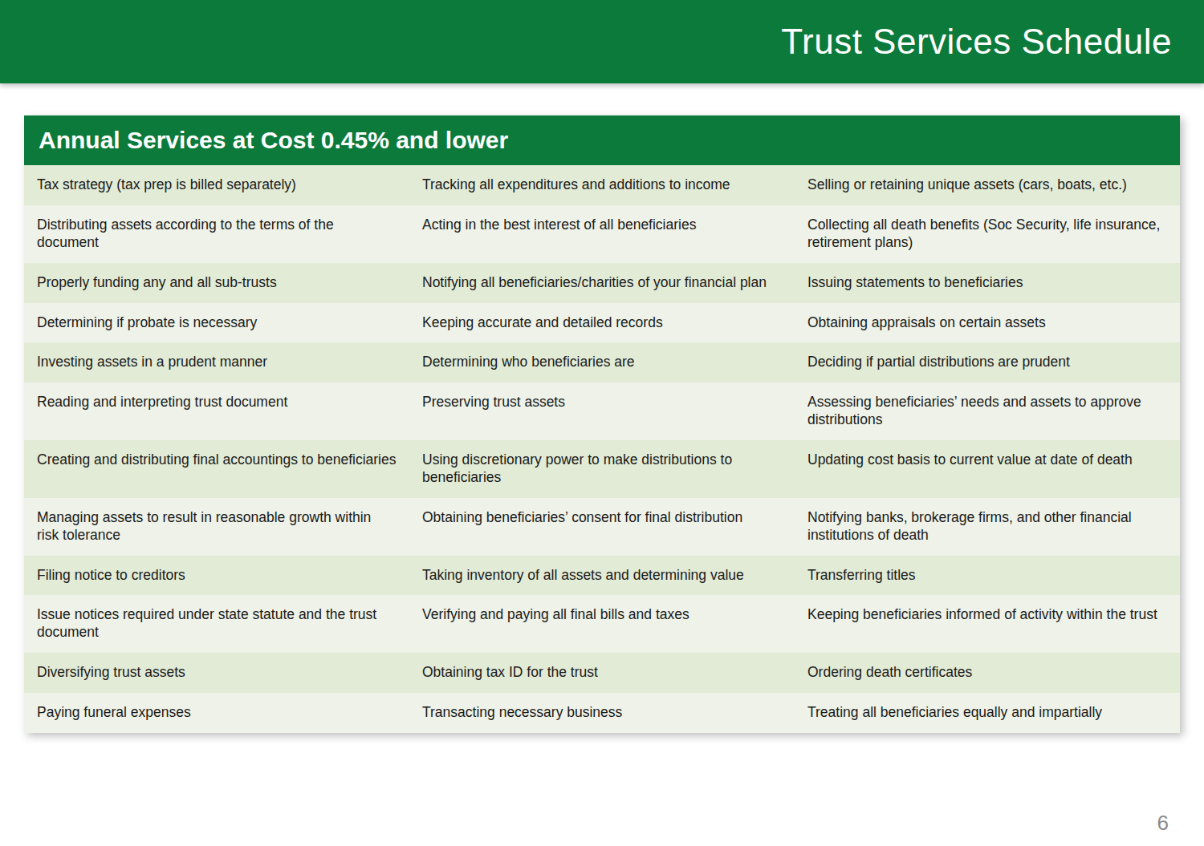Trust Services Schedule
Annual Services at Cost 0.45% and lower
| Tax strategy (tax prep is billed separately) | Tracking all expenditures and additions to income | Selling or retaining unique assets (cars, boats, etc.) |
| Distributing assets according to the terms of the document | Acting in the best interest of all beneficiaries | Collecting all death benefits (Soc Security, life insurance, retirement plans) |
| Properly funding any and all sub-trusts | Notifying all beneficiaries/charities of your financial plan | Issuing statements to beneficiaries |
| Determining if probate is necessary | Keeping accurate and detailed records | Obtaining appraisals on certain assets |
| Investing assets in a prudent manner | Determining who beneficiaries are | Deciding if partial distributions are prudent |
| Reading and interpreting trust document | Preserving trust assets | Assessing beneficiaries’ needs and assets to approve distributions |
| Creating and distributing final accountings to beneficiaries | Using discretionary power to make distributions to beneficiaries | Updating cost basis to current value at date of death |
| Managing assets to result in reasonable growth within risk tolerance | Obtaining beneficiaries’ consent for final distribution | Notifying banks, brokerage firms, and other financial institutions of death |
| Filing notice to creditors | Taking inventory of all assets and determining value | Transferring titles |
| Issue notices required under state statute and the trust document | Verifying and paying all final bills and taxes | Keeping beneficiaries informed of activity within the trust |
| Diversifying trust assets | Obtaining tax ID for the trust | Ordering death certificates |
| Paying funeral expenses | Transacting necessary business | Treating all beneficiaries equally and impartially |
6